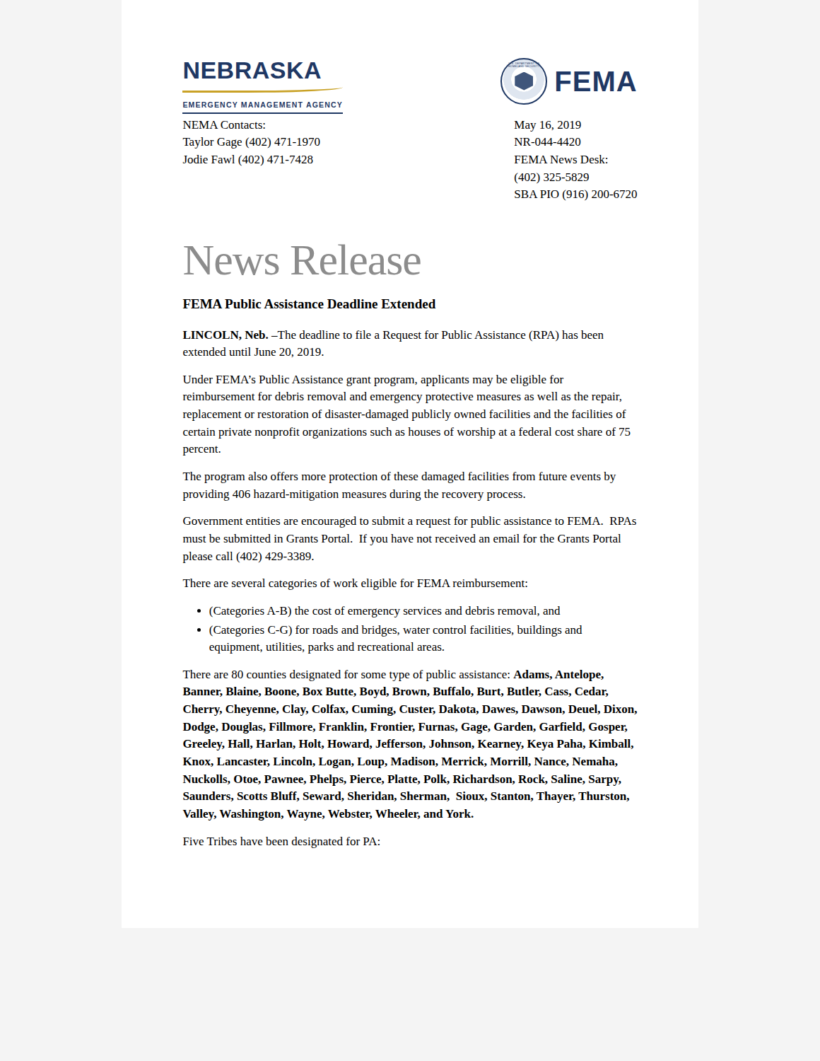NEBRASKA
EMERGENCY MANAGEMENT AGENCY
FEMA
NEMA Contacts:
Taylor Gage (402) 471-1970
Jodie Fawl (402) 471-7428
May 16, 2019
NR-044-4420
FEMA News Desk:
(402) 325-5829
SBA PIO (916) 200-6720
News Release
FEMA Public Assistance Deadline Extended
LINCOLN, Neb. –The deadline to file a Request for Public Assistance (RPA) has been extended until June 20, 2019.
Under FEMA’s Public Assistance grant program, applicants may be eligible for reimbursement for debris removal and emergency protective measures as well as the repair, replacement or restoration of disaster-damaged publicly owned facilities and the facilities of certain private nonprofit organizations such as houses of worship at a federal cost share of 75 percent.
The program also offers more protection of these damaged facilities from future events by providing 406 hazard-mitigation measures during the recovery process.
Government entities are encouraged to submit a request for public assistance to FEMA. RPAs must be submitted in Grants Portal. If you have not received an email for the Grants Portal please call (402) 429-3389.
There are several categories of work eligible for FEMA reimbursement:
(Categories A-B) the cost of emergency services and debris removal, and
(Categories C-G) for roads and bridges, water control facilities, buildings and equipment, utilities, parks and recreational areas.
There are 80 counties designated for some type of public assistance: Adams, Antelope, Banner, Blaine, Boone, Box Butte, Boyd, Brown, Buffalo, Burt, Butler, Cass, Cedar, Cherry, Cheyenne, Clay, Colfax, Cuming, Custer, Dakota, Dawes, Dawson, Deuel, Dixon, Dodge, Douglas, Fillmore, Franklin, Frontier, Furnas, Gage, Garden, Garfield, Gosper, Greeley, Hall, Harlan, Holt, Howard, Jefferson, Johnson, Kearney, Keya Paha, Kimball, Knox, Lancaster, Lincoln, Logan, Loup, Madison, Merrick, Morrill, Nance, Nemaha, Nuckolls, Otoe, Pawnee, Phelps, Pierce, Platte, Polk, Richardson, Rock, Saline, Sarpy, Saunders, Scotts Bluff, Seward, Sheridan, Sherman, Sioux, Stanton, Thayer, Thurston, Valley, Washington, Wayne, Webster, Wheeler, and York.
Five Tribes have been designated for PA: